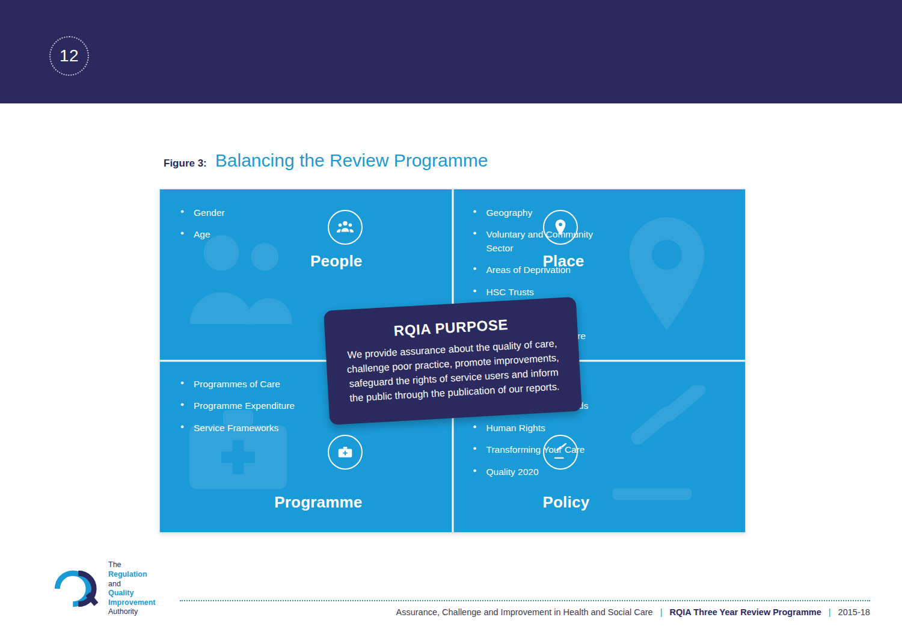12
Figure 3: Balancing the Review Programme
Gender
Age
People
Geography
Voluntary and Community Sector
Areas of Deprivation
HSC Trusts
Settings eg. Prisons
Independent Healthcare
Place
Programmes of Care
Programme Expenditure
Service Frameworks
Programme
Legislation
HPSS Quality Standards
Human Rights
Transforming Your Care
Quality 2020
Policy
RQIA PURPOSE
We provide assurance about the quality of care, challenge poor practice, promote improvements, safeguard the rights of service users and inform the public through the publication of our reports.
The Regulation and
Quality Improvement
Authority
Assurance, Challenge and Improvement in Health and Social Care | RQIA Three Year Review Programme | 2015-18